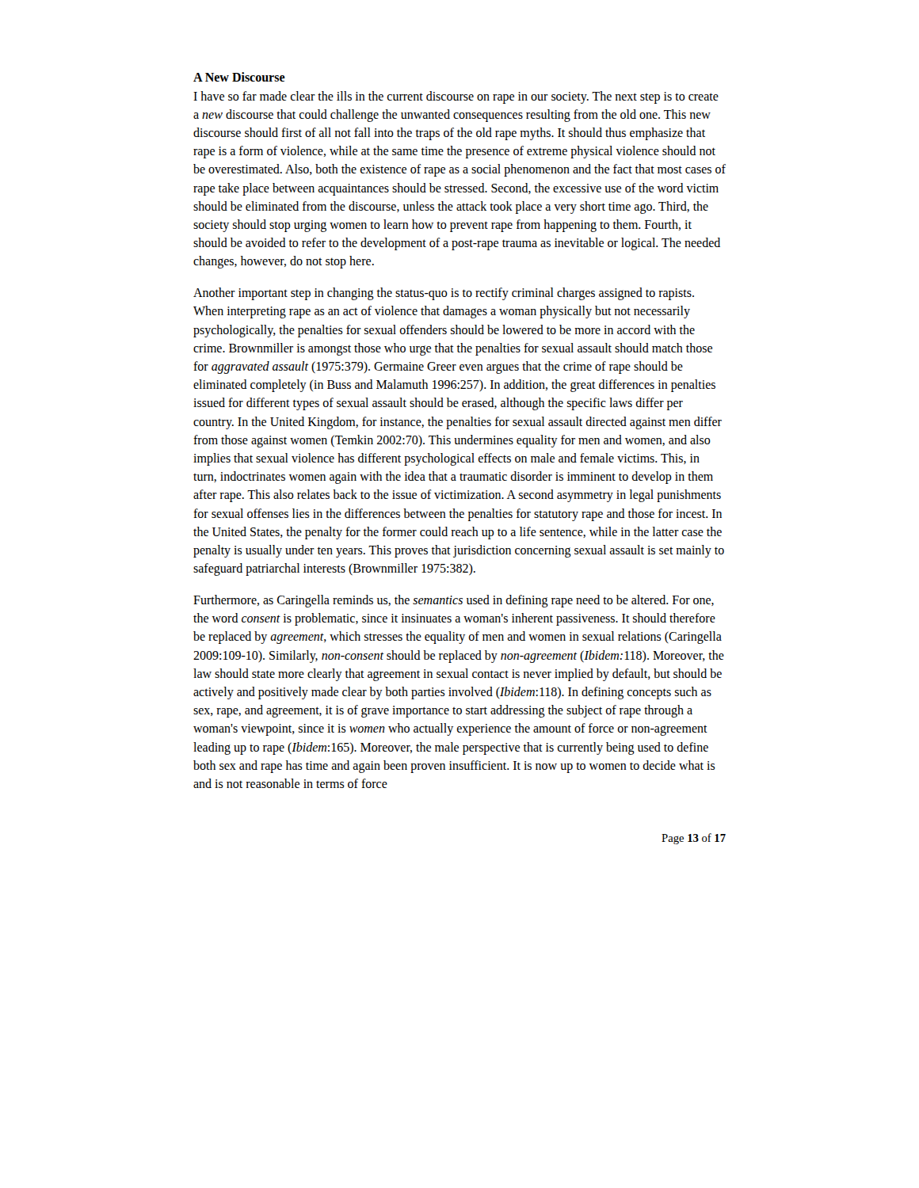A New Discourse
I have so far made clear the ills in the current discourse on rape in our society. The next step is to create a new discourse that could challenge the unwanted consequences resulting from the old one. This new discourse should first of all not fall into the traps of the old rape myths. It should thus emphasize that rape is a form of violence, while at the same time the presence of extreme physical violence should not be overestimated. Also, both the existence of rape as a social phenomenon and the fact that most cases of rape take place between acquaintances should be stressed. Second, the excessive use of the word victim should be eliminated from the discourse, unless the attack took place a very short time ago. Third, the society should stop urging women to learn how to prevent rape from happening to them. Fourth, it should be avoided to refer to the development of a post-rape trauma as inevitable or logical. The needed changes, however, do not stop here.
Another important step in changing the status-quo is to rectify criminal charges assigned to rapists. When interpreting rape as an act of violence that damages a woman physically but not necessarily psychologically, the penalties for sexual offenders should be lowered to be more in accord with the crime. Brownmiller is amongst those who urge that the penalties for sexual assault should match those for aggravated assault (1975:379). Germaine Greer even argues that the crime of rape should be eliminated completely (in Buss and Malamuth 1996:257). In addition, the great differences in penalties issued for different types of sexual assault should be erased, although the specific laws differ per country. In the United Kingdom, for instance, the penalties for sexual assault directed against men differ from those against women (Temkin 2002:70). This undermines equality for men and women, and also implies that sexual violence has different psychological effects on male and female victims. This, in turn, indoctrinates women again with the idea that a traumatic disorder is imminent to develop in them after rape. This also relates back to the issue of victimization. A second asymmetry in legal punishments for sexual offenses lies in the differences between the penalties for statutory rape and those for incest. In the United States, the penalty for the former could reach up to a life sentence, while in the latter case the penalty is usually under ten years. This proves that jurisdiction concerning sexual assault is set mainly to safeguard patriarchal interests (Brownmiller 1975:382).
Furthermore, as Caringella reminds us, the semantics used in defining rape need to be altered. For one, the word consent is problematic, since it insinuates a woman's inherent passiveness. It should therefore be replaced by agreement, which stresses the equality of men and women in sexual relations (Caringella 2009:109-10). Similarly, non-consent should be replaced by non-agreement (Ibidem: 118). Moreover, the law should state more clearly that agreement in sexual contact is never implied by default, but should be actively and positively made clear by both parties involved (Ibidem:118). In defining concepts such as sex, rape, and agreement, it is of grave importance to start addressing the subject of rape through a woman's viewpoint, since it is women who actually experience the amount of force or non-agreement leading up to rape (Ibidem:165). Moreover, the male perspective that is currently being used to define both sex and rape has time and again been proven insufficient. It is now up to women to decide what is and is not reasonable in terms of force
Page 13 of 17